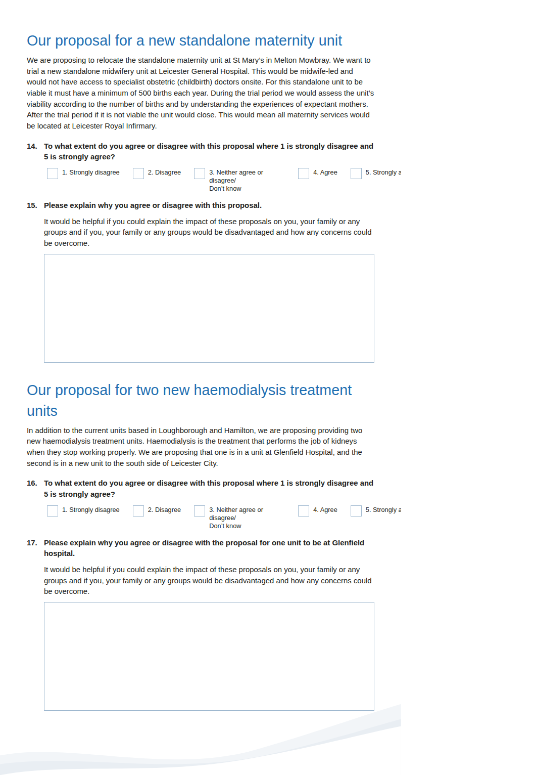Our proposal for a new standalone maternity unit
We are proposing to relocate the standalone maternity unit at St Mary’s in Melton Mowbray. We want to trial a new standalone midwifery unit at Leicester General Hospital. This would be midwife-led and would not have access to specialist obstetric (childbirth) doctors onsite. For this standalone unit to be viable it must have a minimum of 500 births each year. During the trial period we would assess the unit’s viability according to the number of births and by understanding the experiences of expectant mothers. After the trial period if it is not viable the unit would close. This would mean all maternity services would be located at Leicester Royal Infirmary.
14.
To what extent do you agree or disagree with this proposal where 1 is strongly disagree and 5 is strongly agree?
1. Strongly disagree
2. Disagree
3. Neither agree or disagree/
Don’t know
4. Agree
5. Strongly agree
15.
Please explain why you agree or disagree with this proposal.
It would be helpful if you could explain the impact of these proposals on you, your family or any groups and if you, your family or any groups would be disadvantaged and how any concerns could be overcome.
Our proposal for two new haemodialysis treatment units
In addition to the current units based in Loughborough and Hamilton, we are proposing providing two new haemodialysis treatment units. Haemodialysis is the treatment that performs the job of kidneys when they stop working properly. We are proposing that one is in a unit at Glenfield Hospital, and the second is in a new unit to the south side of Leicester City.
16.
To what extent do you agree or disagree with this proposal where 1 is strongly disagree and 5 is strongly agree?
1. Strongly disagree
2. Disagree
3. Neither agree or disagree/
Don’t know
4. Agree
5. Strongly agree
17.
Please explain why you agree or disagree with the proposal for one unit to be at Glenfield hospital.
It would be helpful if you could explain the impact of these proposals on you, your family or any groups and if you, your family or any groups would be disadvantaged and how any concerns could be overcome.